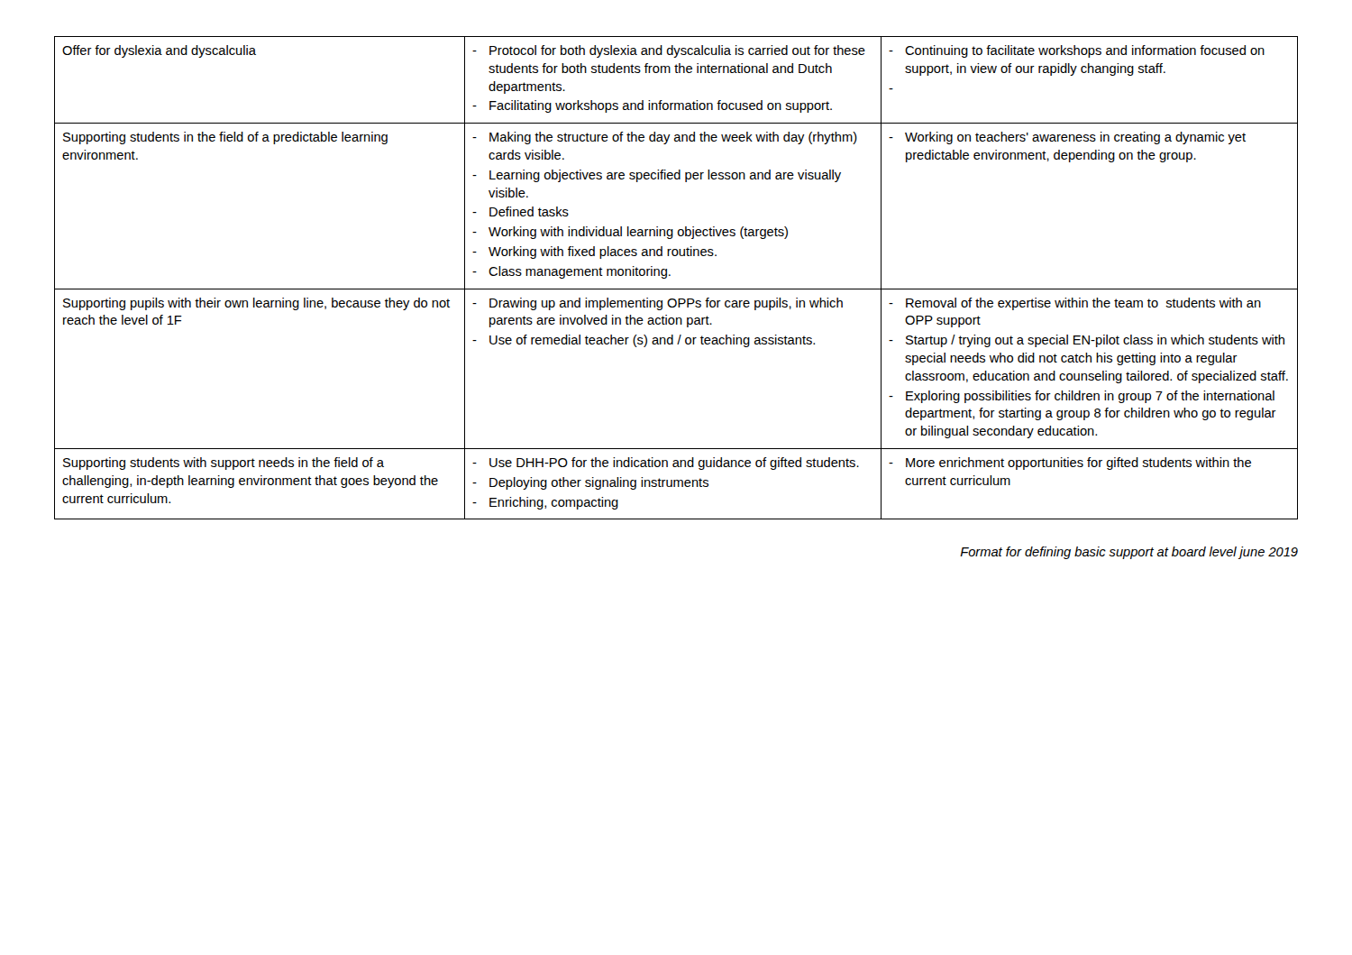| Offer for dyslexia and dyscalculia | Protocol for both dyslexia and dyscalculia is carried out for these students for both students from the international and Dutch departments. Facilitating workshops and information focused on support. | Continuing to facilitate workshops and information focused on support, in view of our rapidly changing staff. |
| Supporting students in the field of a predictable learning environment. | Making the structure of the day and the week with day (rhythm) cards visible. Learning objectives are specified per lesson and are visually visible. Defined tasks Working with individual learning objectives (targets) Working with fixed places and routines. Class management monitoring. | Working on teachers' awareness in creating a dynamic yet predictable environment, depending on the group. |
| Supporting pupils with their own learning line, because they do not reach the level of 1F | Drawing up and implementing OPPs for care pupils, in which parents are involved in the action part. Use of remedial teacher (s) and / or teaching assistants. | Removal of the expertise within the team to students with an OPP support Startup / trying out a special EN-pilot class in which students with special needs who did not catch his getting into a regular classroom, education and counseling tailored. of specialized staff. Exploring possibilities for children in group 7 of the international department, for starting a group 8 for children who go to regular or bilingual secondary education. |
| Supporting students with support needs in the field of a challenging, in-depth learning environment that goes beyond the current curriculum. | Use DHH-PO for the indication and guidance of gifted students. Deploying other signaling instruments Enriching, compacting | More enrichment opportunities for gifted students within the current curriculum |
Format for defining basic support at board level june 2019